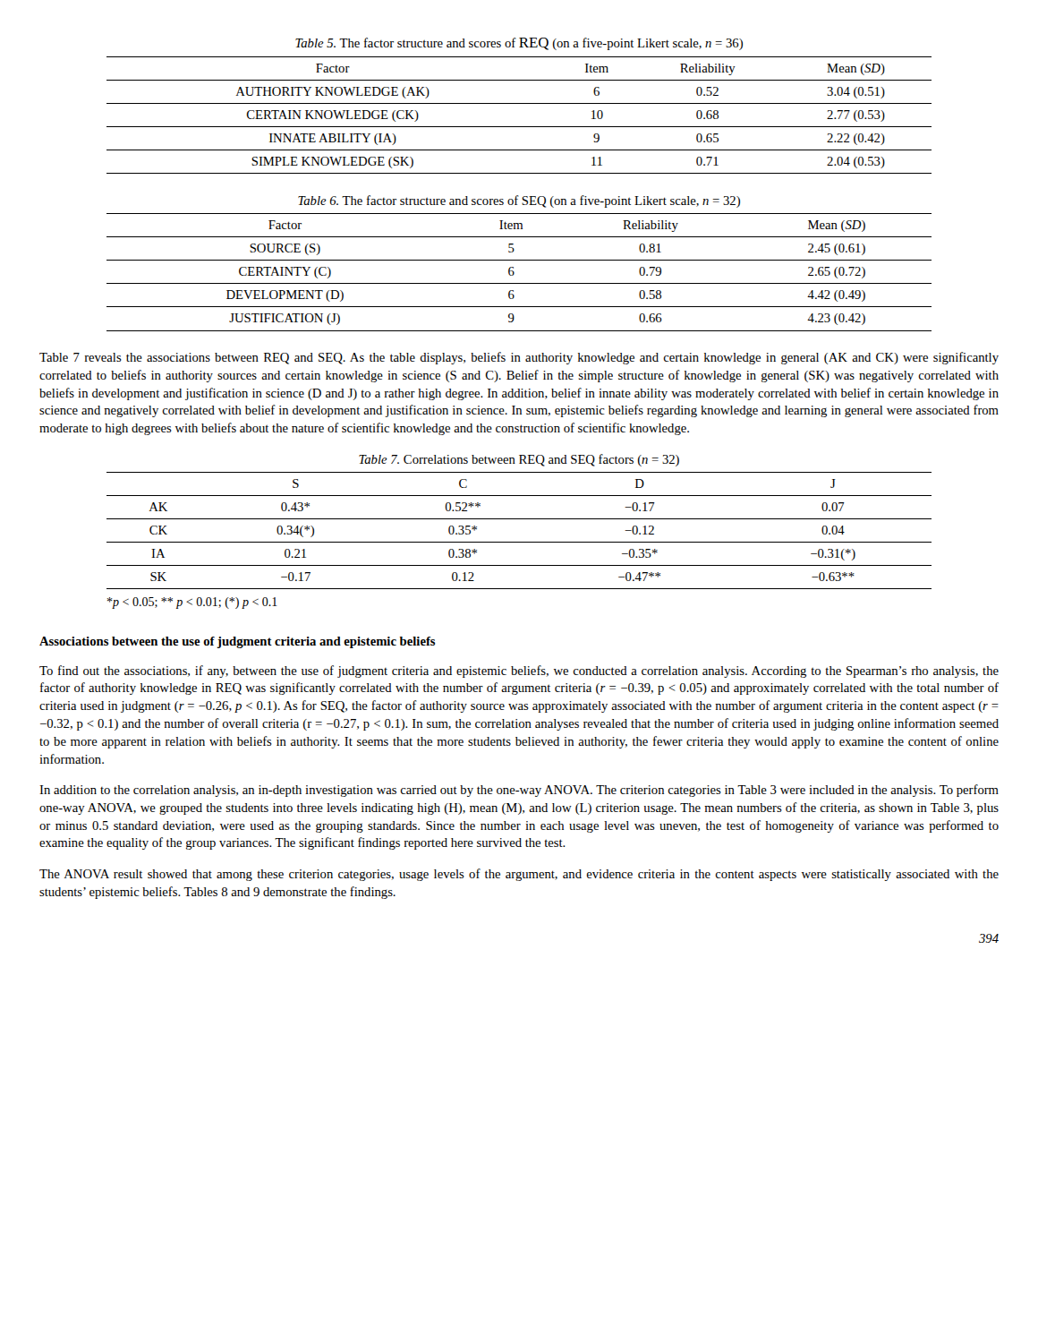Table 5. The factor structure and scores of REQ (on a five-point Likert scale, n = 36)
| Factor | Item | Reliability | Mean ( SD ) |
| --- | --- | --- | --- |
| AUTHORITY KNOWLEDGE (AK) | 6 | 0.52 | 3.04 (0.51) |
| CERTAIN KNOWLEDGE (CK) | 10 | 0.68 | 2.77 (0.53) |
| INNATE ABILITY (IA) | 9 | 0.65 | 2.22 (0.42) |
| SIMPLE KNOWLEDGE (SK) | 11 | 0.71 | 2.04 (0.53) |
Table 6. The factor structure and scores of SEQ (on a five-point Likert scale, n = 32)
| Factor | Item | Reliability | Mean ( SD ) |
| --- | --- | --- | --- |
| SOURCE (S) | 5 | 0.81 | 2.45 (0.61) |
| CERTAINTY (C) | 6 | 0.79 | 2.65 (0.72) |
| DEVELOPMENT (D) | 6 | 0.58 | 4.42 (0.49) |
| JUSTIFICATION (J) | 9 | 0.66 | 4.23 (0.42) |
Table 7 reveals the associations between REQ and SEQ. As the table displays, beliefs in authority knowledge and certain knowledge in general (AK and CK) were significantly correlated to beliefs in authority sources and certain knowledge in science (S and C). Belief in the simple structure of knowledge in general (SK) was negatively correlated with beliefs in development and justification in science (D and J) to a rather high degree. In addition, belief in innate ability was moderately correlated with belief in certain knowledge in science and negatively correlated with belief in development and justification in science. In sum, epistemic beliefs regarding knowledge and learning in general were associated from moderate to high degrees with beliefs about the nature of scientific knowledge and the construction of scientific knowledge.
Table 7. Correlations between REQ and SEQ factors ( n = 32)
| | S | C | D | J |
| --- | --- | --- | --- | --- |
| AK | 0.43* | 0.52** | −0.17 | 0.07 |
| CK | 0.34(*) | 0.35* | −0.12 | 0.04 |
| IA | 0.21 | 0.38* | −0.35* | −0.31(*) |
| SK | −0.17 | 0.12 | −0.47** | −0.63** |
*p < 0.05; ** p < 0.01; (*) p < 0.1
Associations between the use of judgment criteria and epistemic beliefs
To find out the associations, if any, between the use of judgment criteria and epistemic beliefs, we conducted a correlation analysis. According to the Spearman’s rho analysis, the factor of authority knowledge in REQ was significantly correlated with the number of argument criteria (r = −0.39, p < 0.05) and approximately correlated with the total number of criteria used in judgment (r = −0.26, p < 0.1). As for SEQ, the factor of authority source was approximately associated with the number of argument criteria in the content aspect (r = −0.32, p < 0.1) and the number of overall criteria (r = −0.27, p < 0.1). In sum, the correlation analyses revealed that the number of criteria used in judging online information seemed to be more apparent in relation with beliefs in authority. It seems that the more students believed in authority, the fewer criteria they would apply to examine the content of online information.
In addition to the correlation analysis, an in-depth investigation was carried out by the one-way ANOVA. The criterion categories in Table 3 were included in the analysis. To perform one-way ANOVA, we grouped the students into three levels indicating high (H), mean (M), and low (L) criterion usage. The mean numbers of the criteria, as shown in Table 3, plus or minus 0.5 standard deviation, were used as the grouping standards. Since the number in each usage level was uneven, the test of homogeneity of variance was performed to examine the equality of the group variances. The significant findings reported here survived the test.
The ANOVA result showed that among these criterion categories, usage levels of the argument, and evidence criteria in the content aspects were statistically associated with the students’ epistemic beliefs. Tables 8 and 9 demonstrate the findings.
394